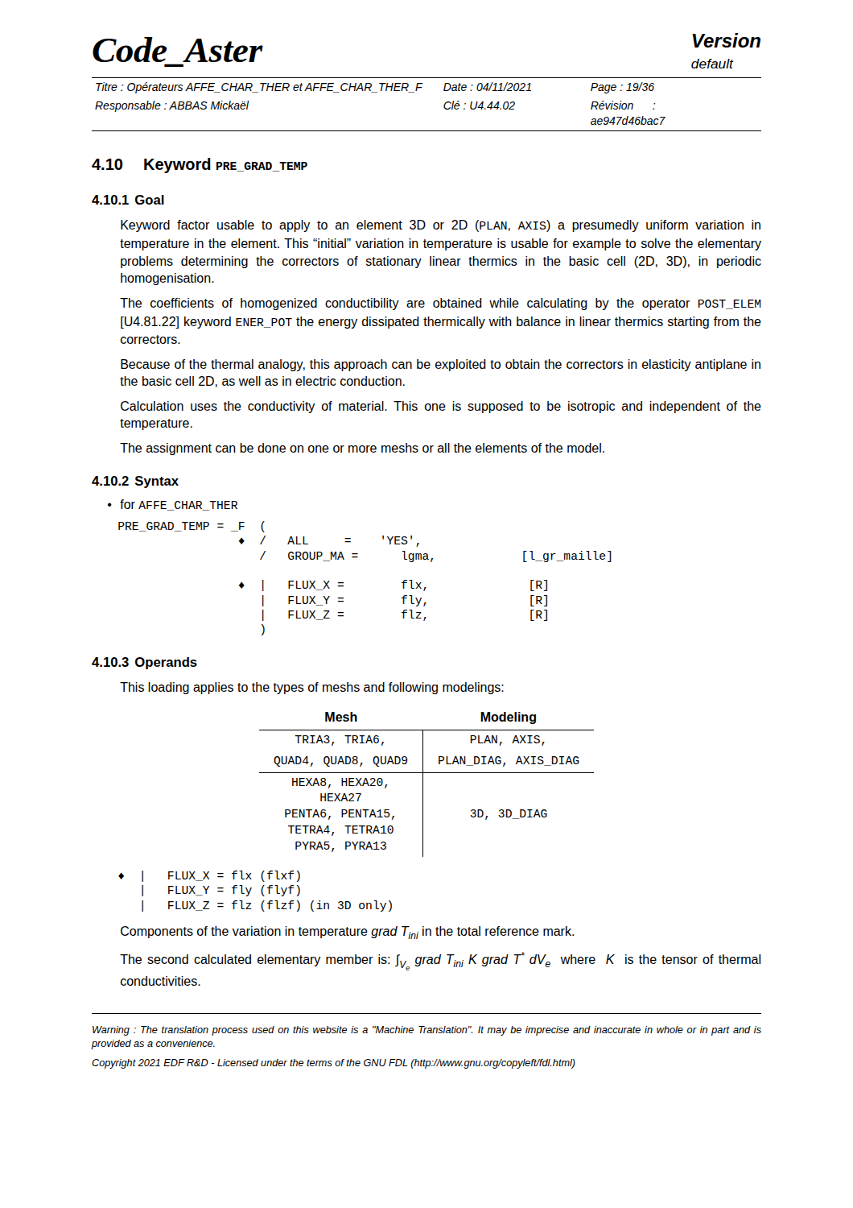Code_Aster
Version
default
| Titre : Opérateurs AFFE_CHAR_THER et AFFE_CHAR_THER_F | Date : 04/11/2021 | Page : 19/36 |
| Responsable : ABBAS Mickaël | Clé : U4.44.02 | Révision : ae947d46bac7 |
4.10 Keyword PRE_GRAD_TEMP
4.10.1 Goal
Keyword factor usable to apply to an element 3D or 2D (PLAN, AXIS) a presumedly uniform variation in temperature in the element. This “initial” variation in temperature is usable for example to solve the elementary problems determining the correctors of stationary linear thermics in the basic cell (2D, 3D), in periodic homogenisation.
The coefficients of homogenized conductibility are obtained while calculating by the operator POST_ELEM [U4.81.22] keyword ENER_POT the energy dissipated thermically with balance in linear thermics starting from the correctors.
Because of the thermal analogy, this approach can be exploited to obtain the correctors in elasticity antiplane in the basic cell 2D, as well as in electric conduction.
Calculation uses the conductivity of material. This one is supposed to be isotropic and independent of the temperature.
The assignment can be done on one or more meshs or all the elements of the model.
4.10.2 Syntax
for AFFE_CHAR_THER
PRE_GRAD_TEMP = _F  (
                 ♦  /   ALL     =    'YES',
                    /   GROUP_MA =      lgma,            [l_gr_maille]

                 ♦  |   FLUX_X =        flx,              [R]
                    |   FLUX_Y =        fly,              [R]
                    |   FLUX_Z =        flz,              [R]
                    )
4.10.3 Operands
This loading applies to the types of meshs and following modelings:
| Mesh | Modeling |
| --- | --- |
| TRIA3, TRIA6, | PLAN, AXIS, |
| QUAD4, QUAD8, QUAD9 | PLAN_DIAG, AXIS_DIAG |
| HEXA8, HEXA20, HEXA27 PENTA6, PENTA15, TETRA4, TETRA10 PYRA5, PYRA13 | 3D, 3D_DIAG |
♦  |   FLUX_X = flx (flxf)
   |   FLUX_Y = fly (flyf)
   |   FLUX_Z = flz (flzf) (in 3D only)
Components of the variation in temperature grad Tini in the total reference mark.
The second calculated elementary member is: ∫Ve grad Tini K grad T* dVe where K is the tensor of thermal conductivities.
Warning : The translation process used on this website is a "Machine Translation". It may be imprecise and inaccurate in whole or in part and is provided as a convenience.
Copyright 2021 EDF R&D - Licensed under the terms of the GNU FDL (http://www.gnu.org/copyleft/fdl.html)